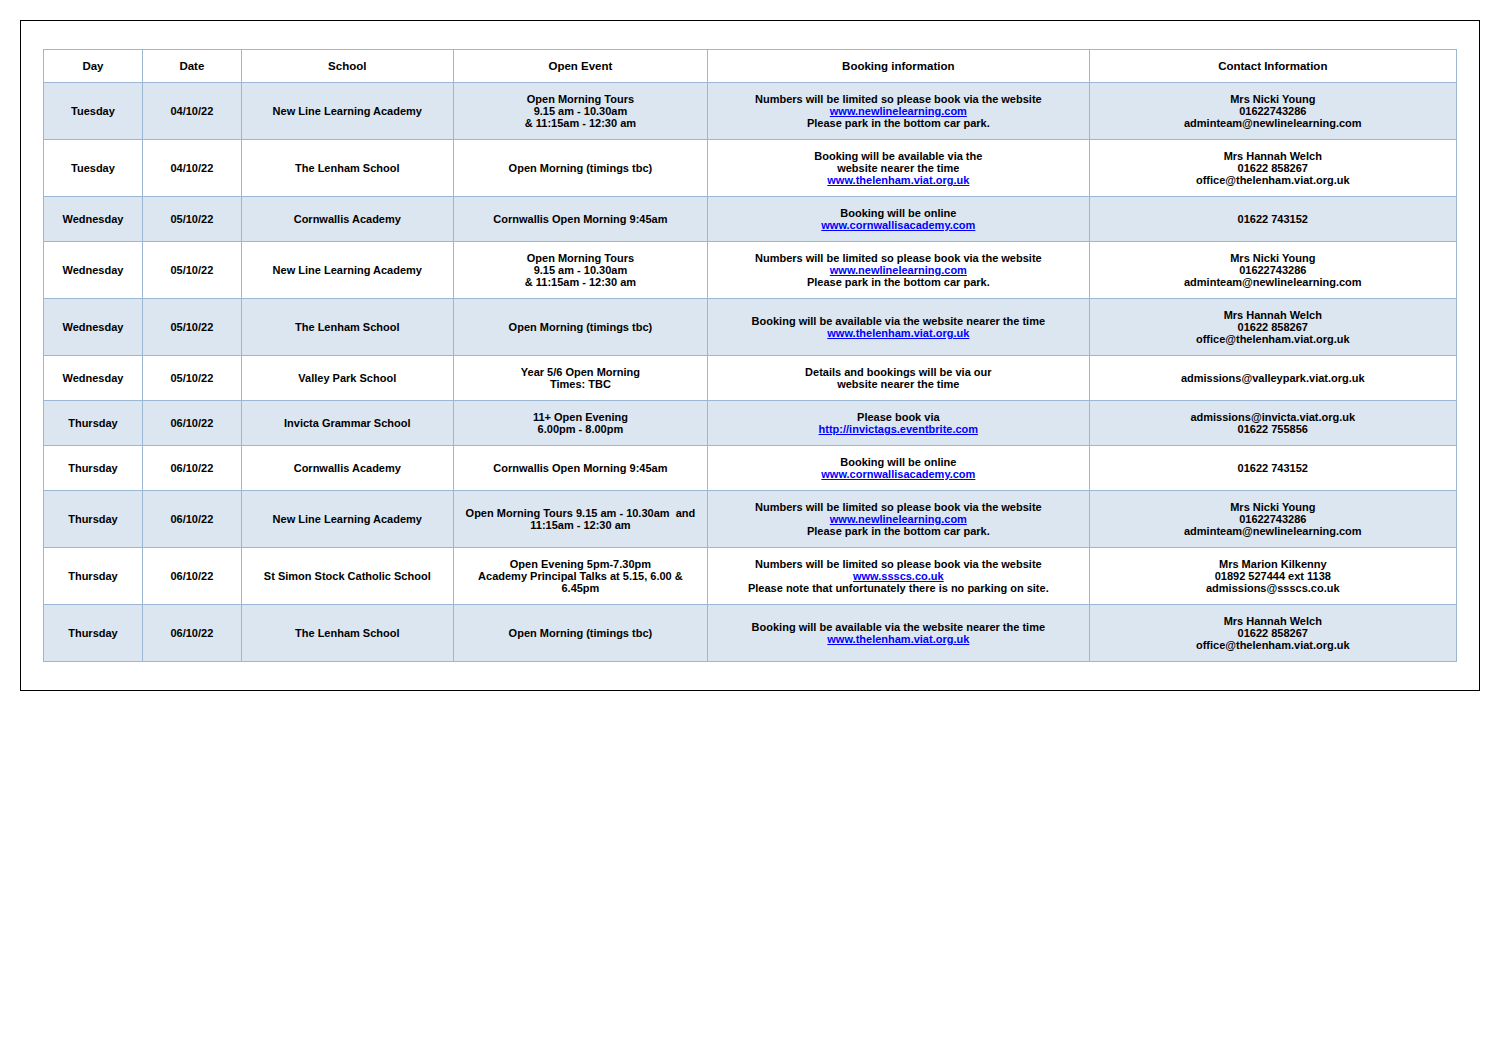| Day | Date | School | Open Event | Booking information | Contact Information |
| --- | --- | --- | --- | --- | --- |
| Tuesday | 04/10/22 | New Line Learning Academy | Open Morning Tours 9.15 am - 10.30am & 11:15am - 12:30 am | Numbers will be limited so please book via the website www.newlinelearning.com Please park in the bottom car park. | Mrs Nicki Young 01622743286 adminteam@newlinelearning.com |
| Tuesday | 04/10/22 | The Lenham School | Open Morning (timings tbc) | Booking will be available via the website nearer the time www.thelenham.viat.org.uk | Mrs Hannah Welch 01622 858267 office@thelenham.viat.org.uk |
| Wednesday | 05/10/22 | Cornwallis Academy | Cornwallis Open Morning 9:45am | Booking will be online www.cornwallisacademy.com | 01622 743152 |
| Wednesday | 05/10/22 | New Line Learning Academy | Open Morning Tours 9.15 am - 10.30am & 11:15am - 12:30 am | Numbers will be limited so please book via the website www.newlinelearning.com Please park in the bottom car park. | Mrs Nicki Young 01622743286 adminteam@newlinelearning.com |
| Wednesday | 05/10/22 | The Lenham School | Open Morning (timings tbc) | Booking will be available via the website nearer the time www.thelenham.viat.org.uk | Mrs Hannah Welch 01622 858267 office@thelenham.viat.org.uk |
| Wednesday | 05/10/22 | Valley Park School | Year 5/6 Open Morning Times: TBC | Details and bookings will be via our website nearer the time | admissions@valleypark.viat.org.uk |
| Thursday | 06/10/22 | Invicta Grammar School | 11+ Open Evening 6.00pm - 8.00pm | Please book via http://invictags.eventbrite.com | admissions@invicta.viat.org.uk 01622 755856 |
| Thursday | 06/10/22 | Cornwallis Academy | Cornwallis Open Morning 9:45am | Booking will be online www.cornwallisacademy.com | 01622 743152 |
| Thursday | 06/10/22 | New Line Learning Academy | Open Morning Tours 9.15 am - 10.30am and 11:15am - 12:30 am | Numbers will be limited so please book via the website www.newlinelearning.com Please park in the bottom car park. | Mrs Nicki Young 01622743286 adminteam@newlinelearning.com |
| Thursday | 06/10/22 | St Simon Stock Catholic School | Open Evening 5pm-7.30pm Academy Principal Talks at 5.15, 6.00 & 6.45pm | Numbers will be limited so please book via the website www.ssscs.co.uk Please note that unfortunately there is no parking on site. | Mrs Marion Kilkenny 01892 527444 ext 1138 admissions@ssscs.co.uk |
| Thursday | 06/10/22 | The Lenham School | Open Morning (timings tbc) | Booking will be available via the website nearer the time www.thelenham.viat.org.uk | Mrs Hannah Welch 01622 858267 office@thelenham.viat.org.uk |